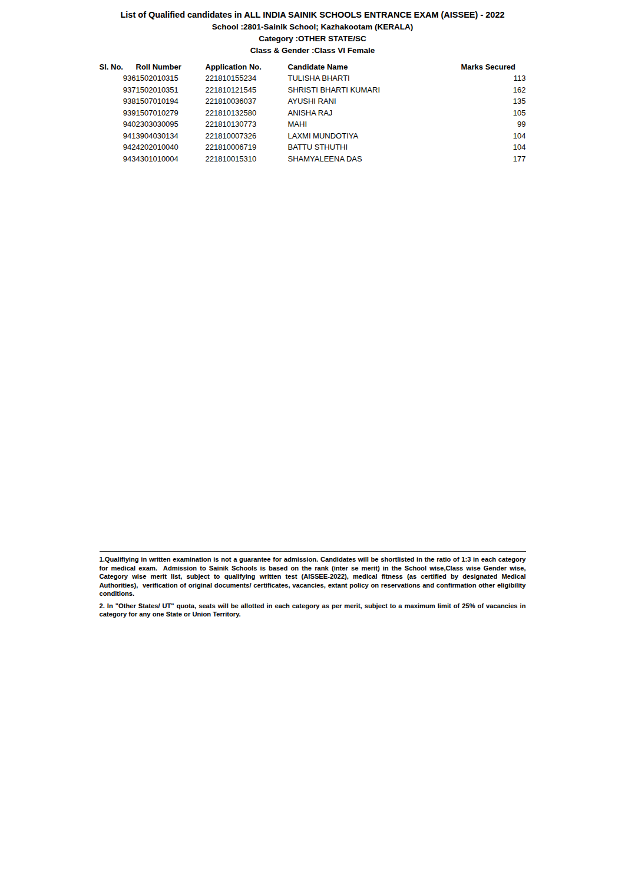List of Qualified candidates in ALL INDIA SAINIK SCHOOLS ENTRANCE EXAM (AISSEE) - 2022
School :2801-Sainik School; Kazhakootam (KERALA)
Category :OTHER STATE/SC
Class & Gender :Class VI Female
| Sl. No. | Roll Number | Application No. | Candidate Name | Marks Secured |
| --- | --- | --- | --- | --- |
| 936 | 1502010315 | 221810155234 | TULISHA BHARTI | 113 |
| 937 | 1502010351 | 221810121545 | SHRISTI BHARTI KUMARI | 162 |
| 938 | 1507010194 | 221810036037 | AYUSHI RANI | 135 |
| 939 | 1507010279 | 221810132580 | ANISHA RAJ | 105 |
| 940 | 2303030095 | 221810130773 | MAHI | 99 |
| 941 | 3904030134 | 221810007326 | LAXMI MUNDOTIYA | 104 |
| 942 | 4202010040 | 221810006719 | BATTU STHUTHI | 104 |
| 943 | 4301010004 | 221810015310 | SHAMYALEENA DAS | 177 |
1.Qualifiying in written examination is not a guarantee for admission. Candidates will be shortlisted in the ratio of 1:3 in each category for medical exam. Admission to Sainik Schools is based on the rank (inter se merit) in the School wise,Class wise Gender wise, Category wise merit list, subject to qualifying written test (AISSEE-2022), medical fitness (as certified by designated Medical Authorities), verification of original documents/ certificates, vacancies, extant policy on reservations and confirmation other eligibility conditions.
2. In "Other States/ UT" quota, seats will be allotted in each category as per merit, subject to a maximum limit of 25% of vacancies in category for any one State or Union Territory.